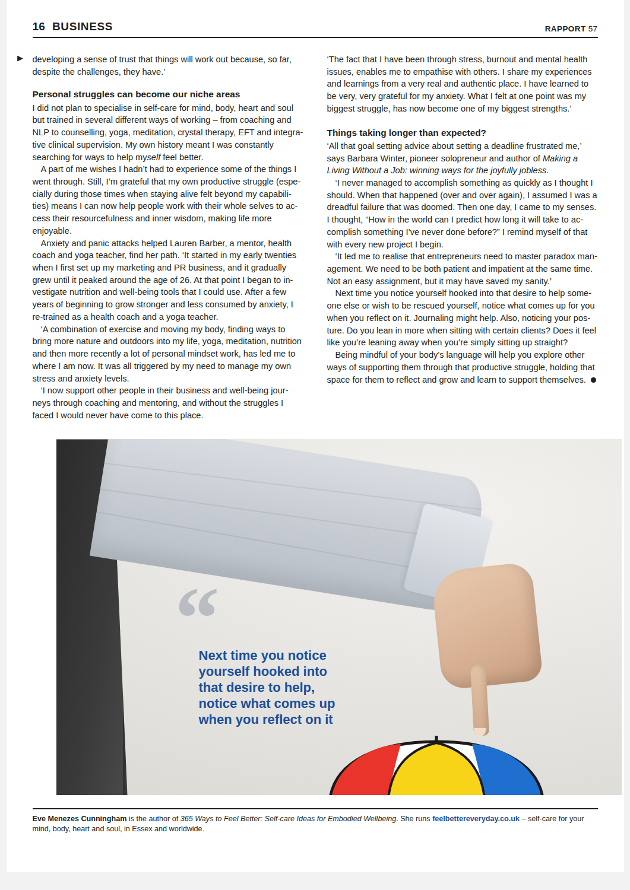16 BUSINESS
RAPPORT 57
▶developing a sense of trust that things will work out because, so far, despite the challenges, they have.’
Personal struggles can become our niche areas
I did not plan to specialise in self-care for mind, body, heart and soul but trained in several different ways of working – from coaching and NLP to counselling, yoga, meditation, crystal therapy, EFT and integrative clinical supervision. My own history meant I was constantly searching for ways to help myself feel better.
A part of me wishes I hadn’t had to experience some of the things I went through. Still, I’m grateful that my own productive struggle (especially during those times when staying alive felt beyond my capabilities) means I can now help people work with their whole selves to access their resourcefulness and inner wisdom, making life more enjoyable.
Anxiety and panic attacks helped Lauren Barber, a mentor, health coach and yoga teacher, find her path. ‘It started in my early twenties when I first set up my marketing and PR business, and it gradually grew until it peaked around the age of 26. At that point I began to investigate nutrition and well-being tools that I could use. After a few years of beginning to grow stronger and less consumed by anxiety, I re-trained as a health coach and a yoga teacher.
‘A combination of exercise and moving my body, finding ways to bring more nature and outdoors into my life, yoga, meditation, nutrition and then more recently a lot of personal mindset work, has led me to where I am now. It was all triggered by my need to manage my own stress and anxiety levels.
‘I now support other people in their business and well-being journeys through coaching and mentoring, and without the struggles I faced I would never have come to this place.
‘The fact that I have been through stress, burnout and mental health issues, enables me to empathise with others. I share my experiences and learnings from a very real and authentic place. I have learned to be very, very grateful for my anxiety. What I felt at one point was my biggest struggle, has now become one of my biggest strengths.’
Things taking longer than expected?
‘All that goal setting advice about setting a deadline frustrated me,’ says Barbara Winter, pioneer solopreneur and author of Making a Living Without a Job: winning ways for the joyfully jobless.
‘I never managed to accomplish something as quickly as I thought I should. When that happened (over and over again), I assumed I was a dreadful failure that was doomed. Then one day, I came to my senses. I thought, “How in the world can I predict how long it will take to accomplish something I’ve never done before?” I remind myself of that with every new project I begin.
‘It led me to realise that entrepreneurs need to master paradox management. We need to be both patient and impatient at the same time. Not an easy assignment, but it may have saved my sanity.’
Next time you notice yourself hooked into that desire to help someone else or wish to be rescued yourself, notice what comes up for you when you reflect on it. Journaling might help. Also, noticing your posture. Do you lean in more when sitting with certain clients? Does it feel like you’re leaning away when you’re simply sitting up straight?
Being mindful of your body’s language will help you explore other ways of supporting them through that productive struggle, holding that space for them to reflect and grow and learn to support themselves.
“
Next time you notice yourself hooked into that desire to help, notice what comes up when you reflect on it
Eve Menezes Cunningham is the author of 365 Ways to Feel Better: Self-care Ideas for Embodied Wellbeing. She runs feelbettereveryday.co.uk – self-care for your mind, body, heart and soul, in Essex and worldwide.